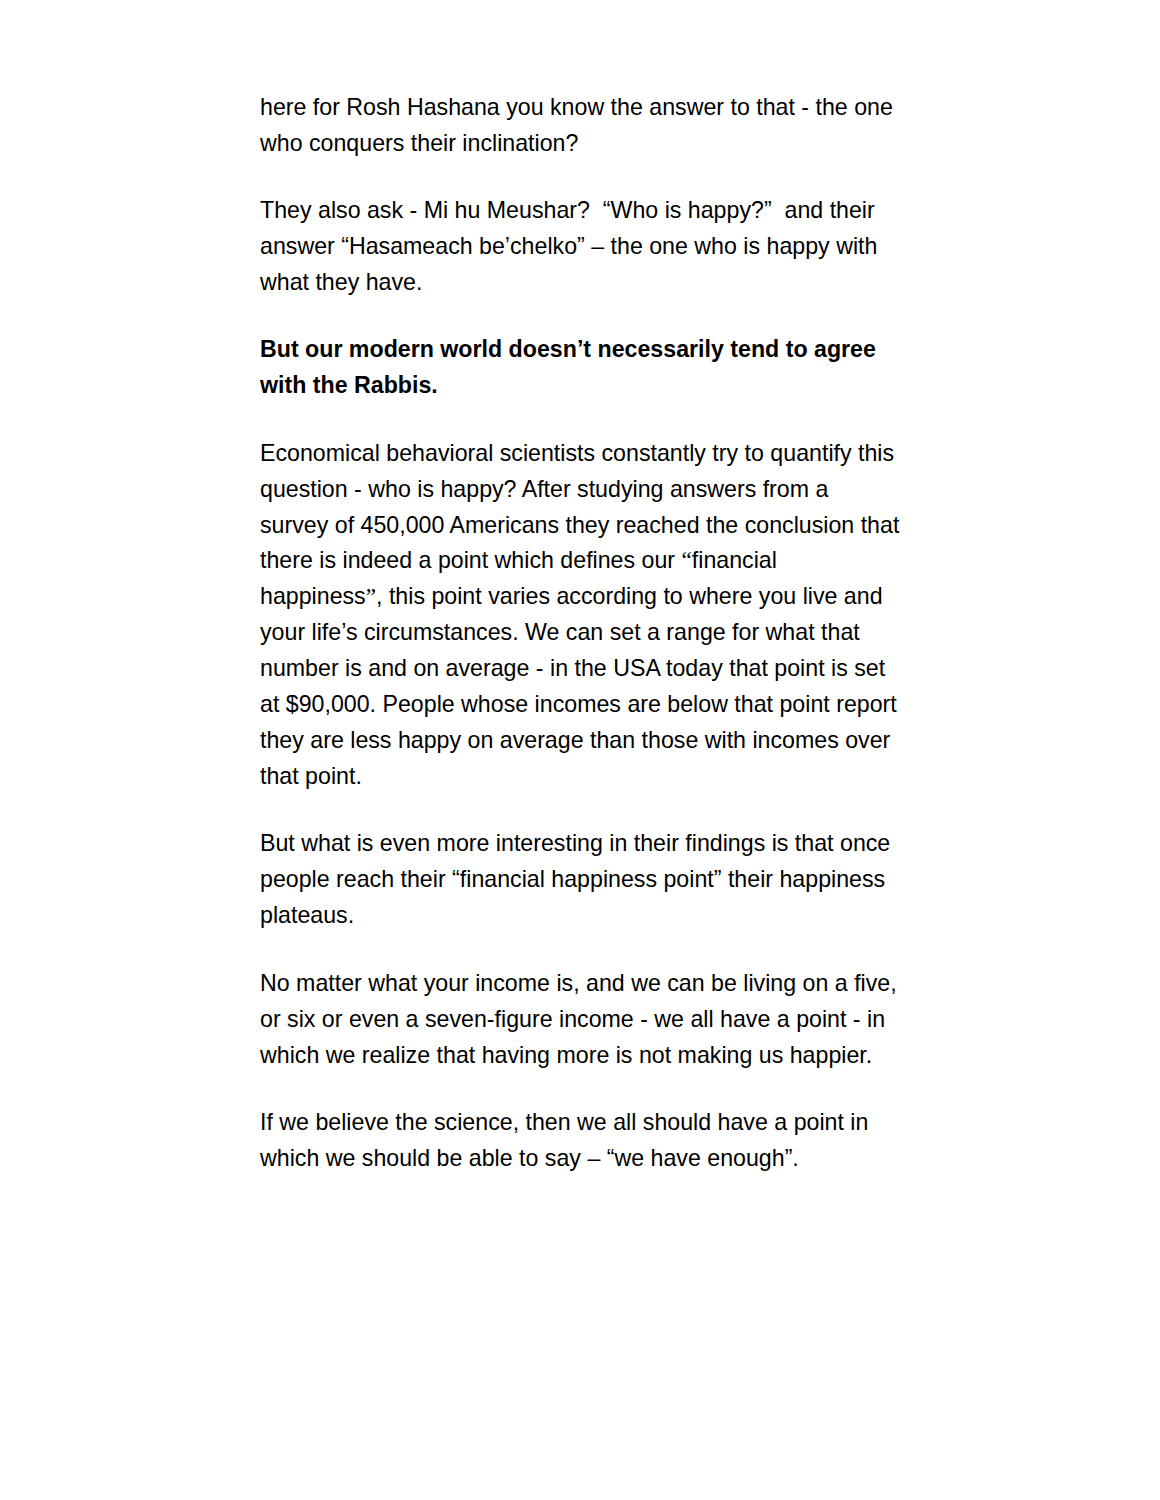here for Rosh Hashana you know the answer to that - the one who conquers their inclination?
They also ask - Mi hu Meushar? “Who is happy?” and their answer “Hasameach be’chelko” – the one who is happy with what they have.
But our modern world doesn’t necessarily tend to agree with the Rabbis.
Economical behavioral scientists constantly try to quantify this question - who is happy? After studying answers from a survey of 450,000 Americans they reached the conclusion that there is indeed a point which defines our “financial happiness”, this point varies according to where you live and your life’s circumstances. We can set a range for what that number is and on average - in the USA today that point is set at $90,000. People whose incomes are below that point report they are less happy on average than those with incomes over that point.
But what is even more interesting in their findings is that once people reach their “financial happiness point” their happiness plateaus.
No matter what your income is, and we can be living on a five, or six or even a seven-figure income - we all have a point - in which we realize that having more is not making us happier.
If we believe the science, then we all should have a point in which we should be able to say – “we have enough”.